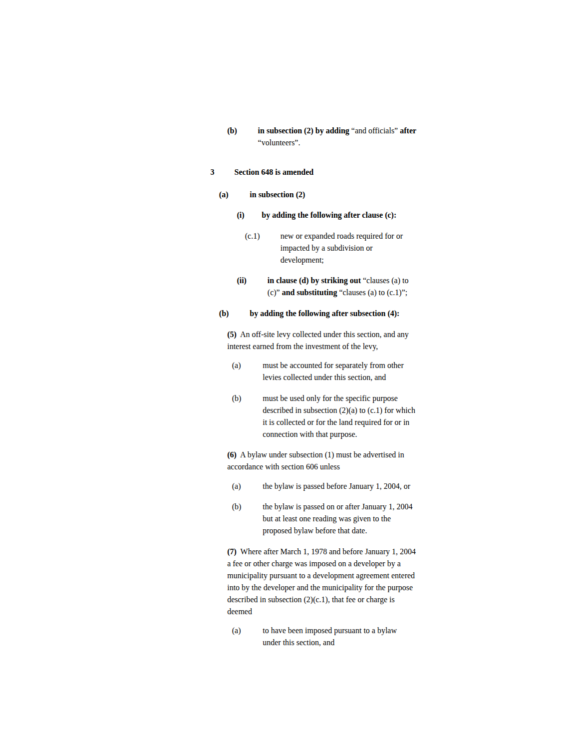(b) in subsection (2) by adding “and officials” after “volunteers”.
3 Section 648 is amended
(a) in subsection (2)
(i) by adding the following after clause (c):
(c.1) new or expanded roads required for or impacted by a subdivision or development;
(ii) in clause (d) by striking out “clauses (a) to (c)” and substituting “clauses (a) to (c.1)”;
(b) by adding the following after subsection (4):
(5) An off-site levy collected under this section, and any interest earned from the investment of the levy,
(a) must be accounted for separately from other levies collected under this section, and
(b) must be used only for the specific purpose described in subsection (2)(a) to (c.1) for which it is collected or for the land required for or in connection with that purpose.
(6) A bylaw under subsection (1) must be advertised in accordance with section 606 unless
(a) the bylaw is passed before January 1, 2004, or
(b) the bylaw is passed on or after January 1, 2004 but at least one reading was given to the proposed bylaw before that date.
(7) Where after March 1, 1978 and before January 1, 2004 a fee or other charge was imposed on a developer by a municipality pursuant to a development agreement entered into by the developer and the municipality for the purpose described in subsection (2)(c.1), that fee or charge is deemed
(a) to have been imposed pursuant to a bylaw under this section, and